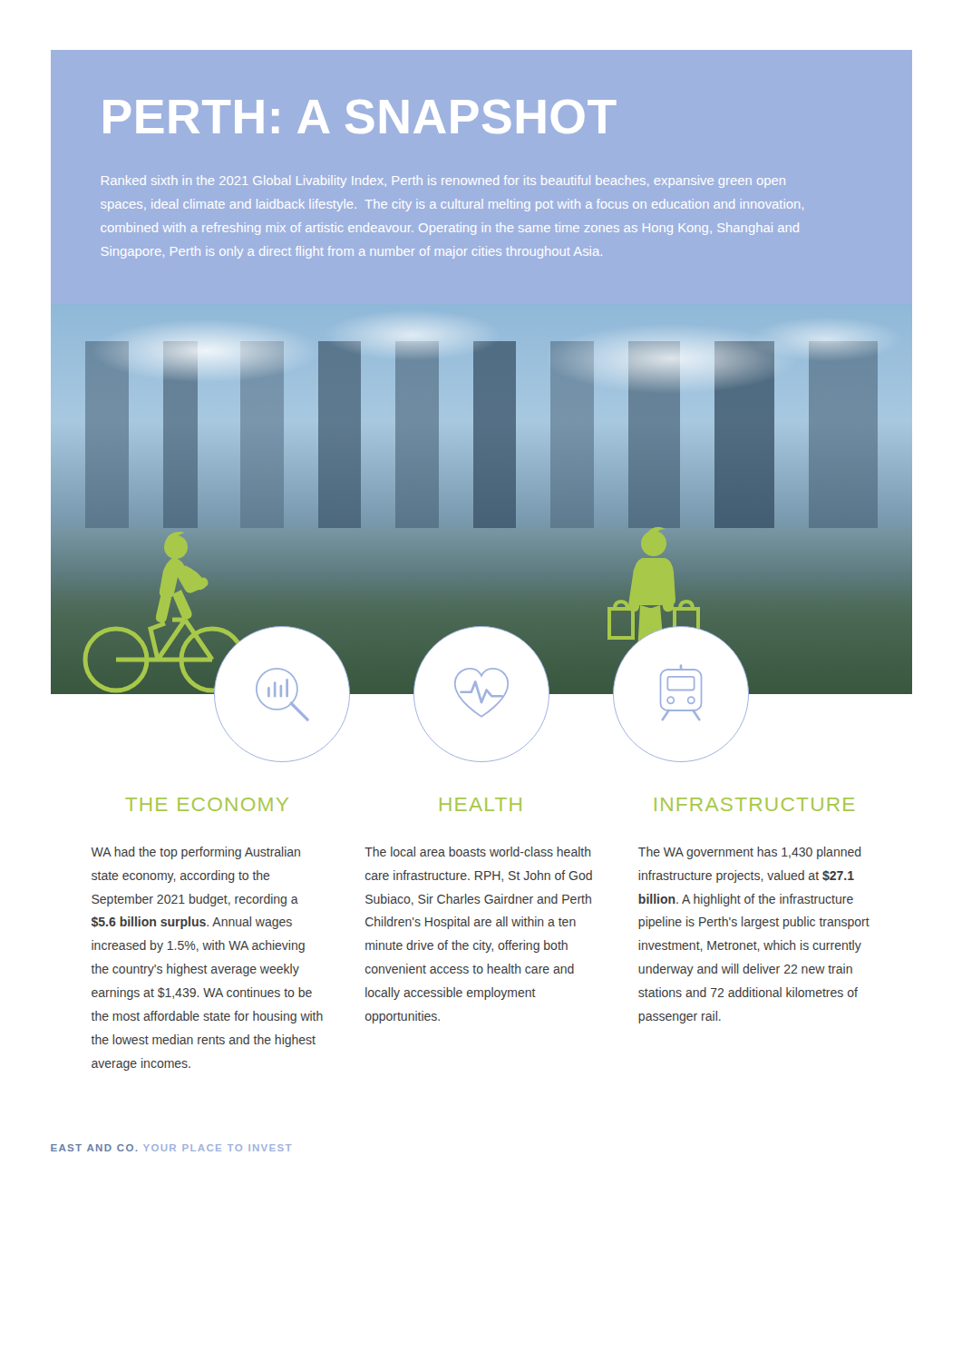PERTH: A SNAPSHOT
Ranked sixth in the 2021 Global Livability Index, Perth is renowned for its beautiful beaches, expansive green open spaces, ideal climate and laidback lifestyle. The city is a cultural melting pot with a focus on education and innovation, combined with a refreshing mix of artistic endeavour. Operating in the same time zones as Hong Kong, Shanghai and Singapore, Perth is only a direct flight from a number of major cities throughout Asia.
THE ECONOMY
WA had the top performing Australian state economy, according to the September 2021 budget, recording a $5.6 billion surplus. Annual wages increased by 1.5%, with WA achieving the country's highest average weekly earnings at $1,439. WA continues to be the most affordable state for housing with the lowest median rents and the highest average incomes.
HEALTH
The local area boasts world-class health care infrastructure. RPH, St John of God Subiaco, Sir Charles Gairdner and Perth Children's Hospital are all within a ten minute drive of the city, offering both convenient access to health care and locally accessible employment opportunities.
INFRASTRUCTURE
The WA government has 1,430 planned infrastructure projects, valued at $27.1 billion. A highlight of the infrastructure pipeline is Perth's largest public transport investment, Metronet, which is currently underway and will deliver 22 new train stations and 72 additional kilometres of passenger rail.
EAST AND CO. YOUR PLACE TO INVEST